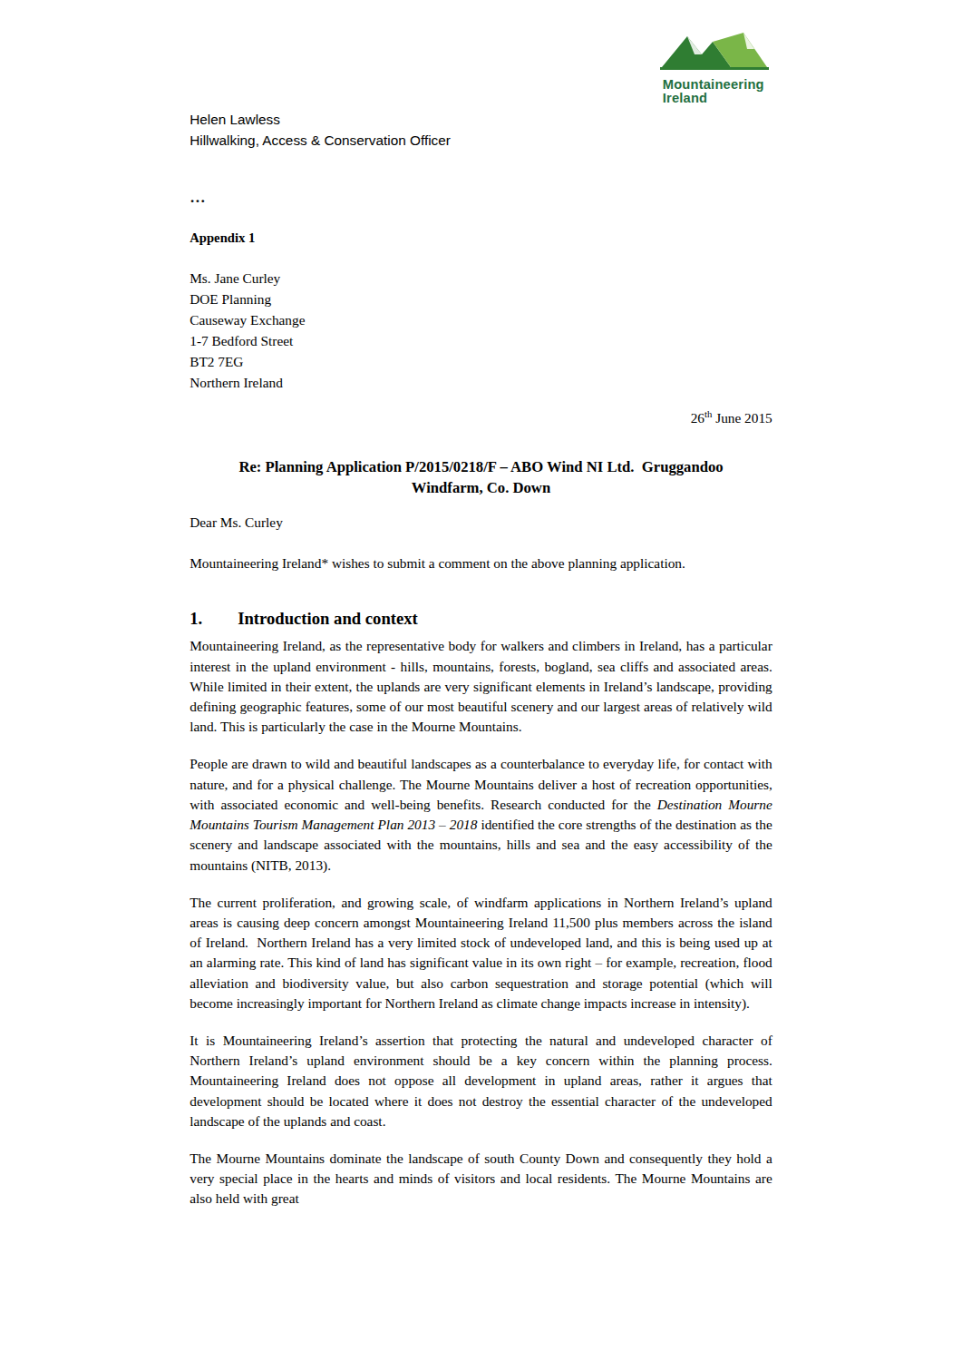Mountaineering Ireland
Helen Lawless
Hillwalking, Access & Conservation Officer
…
Appendix 1
Ms. Jane Curley
DOE Planning
Causeway Exchange
1-7 Bedford Street
BT2 7EG
Northern Ireland
26th June 2015
Re: Planning Application P/2015/0218/F – ABO Wind NI Ltd. Gruggandoo Windfarm, Co. Down
Dear Ms. Curley
Mountaineering Ireland* wishes to submit a comment on the above planning application.
1. Introduction and context
Mountaineering Ireland, as the representative body for walkers and climbers in Ireland, has a particular interest in the upland environment - hills, mountains, forests, bogland, sea cliffs and associated areas. While limited in their extent, the uplands are very significant elements in Ireland’s landscape, providing defining geographic features, some of our most beautiful scenery and our largest areas of relatively wild land. This is particularly the case in the Mourne Mountains.
People are drawn to wild and beautiful landscapes as a counterbalance to everyday life, for contact with nature, and for a physical challenge. The Mourne Mountains deliver a host of recreation opportunities, with associated economic and well-being benefits. Research conducted for the Destination Mourne Mountains Tourism Management Plan 2013 – 2018 identified the core strengths of the destination as the scenery and landscape associated with the mountains, hills and sea and the easy accessibility of the mountains (NITB, 2013).
The current proliferation, and growing scale, of windfarm applications in Northern Ireland’s upland areas is causing deep concern amongst Mountaineering Ireland 11,500 plus members across the island of Ireland. Northern Ireland has a very limited stock of undeveloped land, and this is being used up at an alarming rate. This kind of land has significant value in its own right – for example, recreation, flood alleviation and biodiversity value, but also carbon sequestration and storage potential (which will become increasingly important for Northern Ireland as climate change impacts increase in intensity).
It is Mountaineering Ireland’s assertion that protecting the natural and undeveloped character of Northern Ireland’s upland environment should be a key concern within the planning process. Mountaineering Ireland does not oppose all development in upland areas, rather it argues that development should be located where it does not destroy the essential character of the undeveloped landscape of the uplands and coast.
The Mourne Mountains dominate the landscape of south County Down and consequently they hold a very special place in the hearts and minds of visitors and local residents. The Mourne Mountains are also held with great